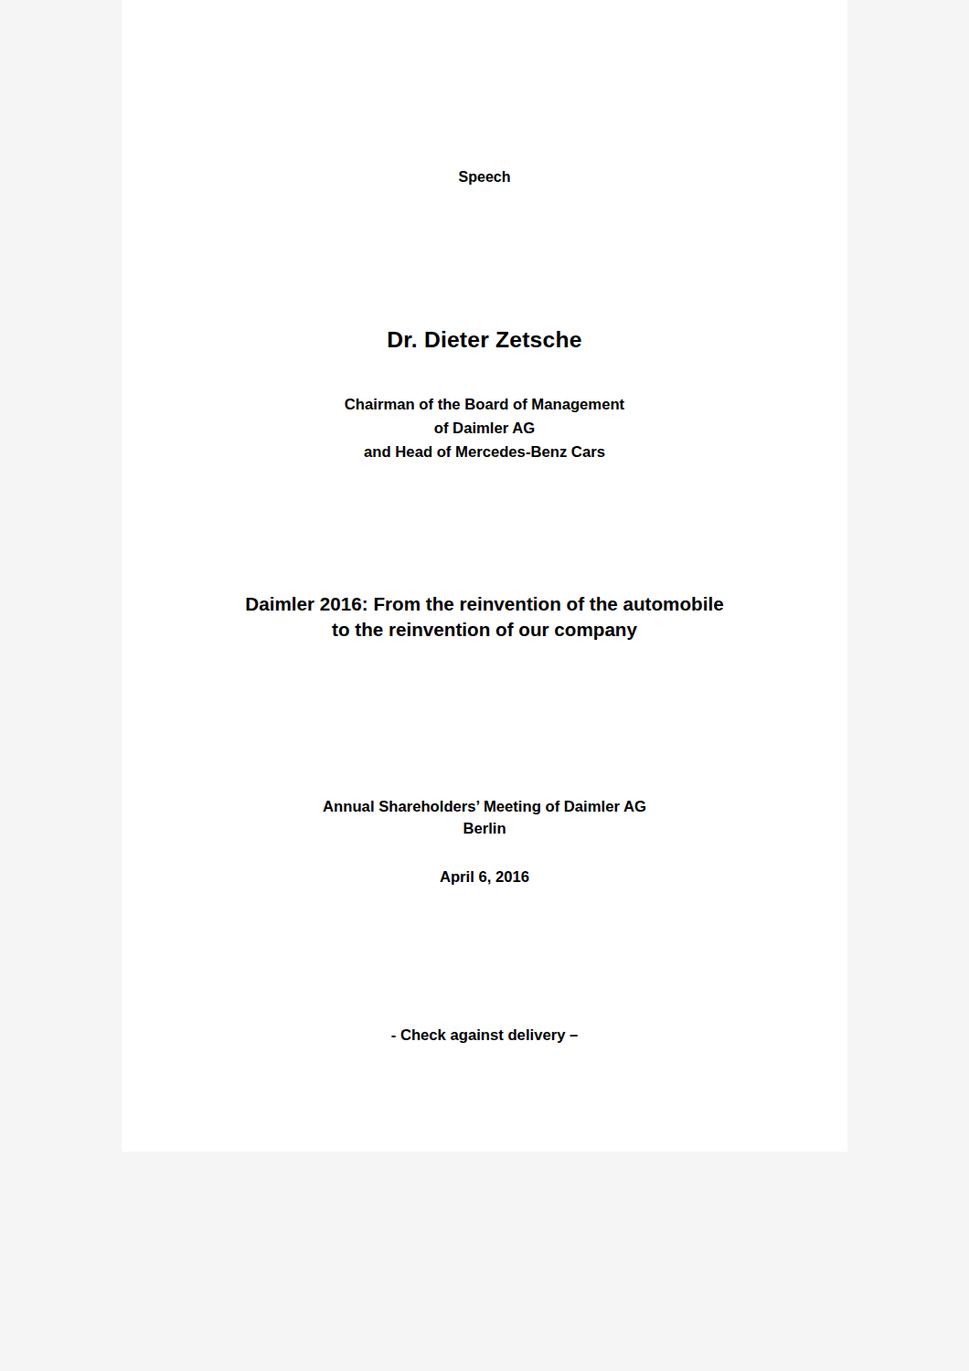Speech
Dr. Dieter Zetsche
Chairman of the Board of Management
of Daimler AG
and Head of Mercedes-Benz Cars
Daimler 2016: From the reinvention of the automobile
to the reinvention of our company
Annual Shareholders’ Meeting of Daimler AG
Berlin
April 6, 2016
- Check against delivery –